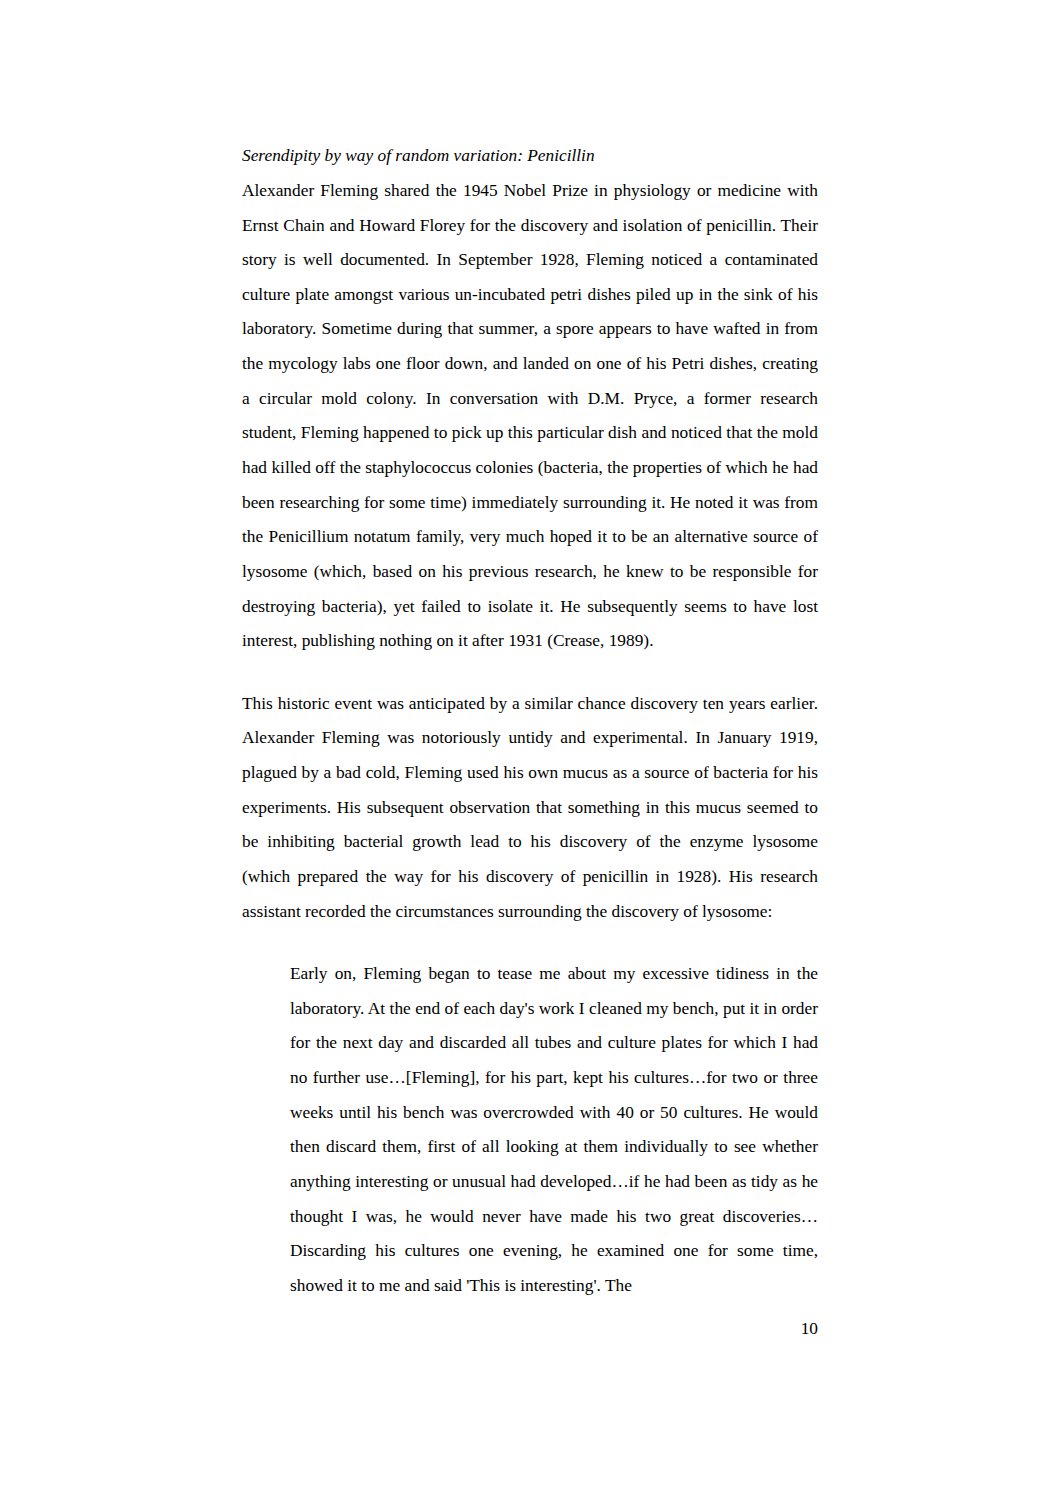Serendipity by way of random variation: Penicillin
Alexander Fleming shared the 1945 Nobel Prize in physiology or medicine with Ernst Chain and Howard Florey for the discovery and isolation of penicillin. Their story is well documented. In September 1928, Fleming noticed a contaminated culture plate amongst various un-incubated petri dishes piled up in the sink of his laboratory. Sometime during that summer, a spore appears to have wafted in from the mycology labs one floor down, and landed on one of his Petri dishes, creating a circular mold colony. In conversation with D.M. Pryce, a former research student, Fleming happened to pick up this particular dish and noticed that the mold had killed off the staphylococcus colonies (bacteria, the properties of which he had been researching for some time) immediately surrounding it. He noted it was from the Penicillium notatum family, very much hoped it to be an alternative source of lysosome (which, based on his previous research, he knew to be responsible for destroying bacteria), yet failed to isolate it. He subsequently seems to have lost interest, publishing nothing on it after 1931 (Crease, 1989).
This historic event was anticipated by a similar chance discovery ten years earlier. Alexander Fleming was notoriously untidy and experimental. In January 1919, plagued by a bad cold, Fleming used his own mucus as a source of bacteria for his experiments. His subsequent observation that something in this mucus seemed to be inhibiting bacterial growth lead to his discovery of the enzyme lysosome (which prepared the way for his discovery of penicillin in 1928). His research assistant recorded the circumstances surrounding the discovery of lysosome:
Early on, Fleming began to tease me about my excessive tidiness in the laboratory. At the end of each day's work I cleaned my bench, put it in order for the next day and discarded all tubes and culture plates for which I had no further use…[Fleming], for his part, kept his cultures…for two or three weeks until his bench was overcrowded with 40 or 50 cultures. He would then discard them, first of all looking at them individually to see whether anything interesting or unusual had developed…if he had been as tidy as he thought I was, he would never have made his two great discoveries…Discarding his cultures one evening, he examined one for some time, showed it to me and said 'This is interesting'. The
10